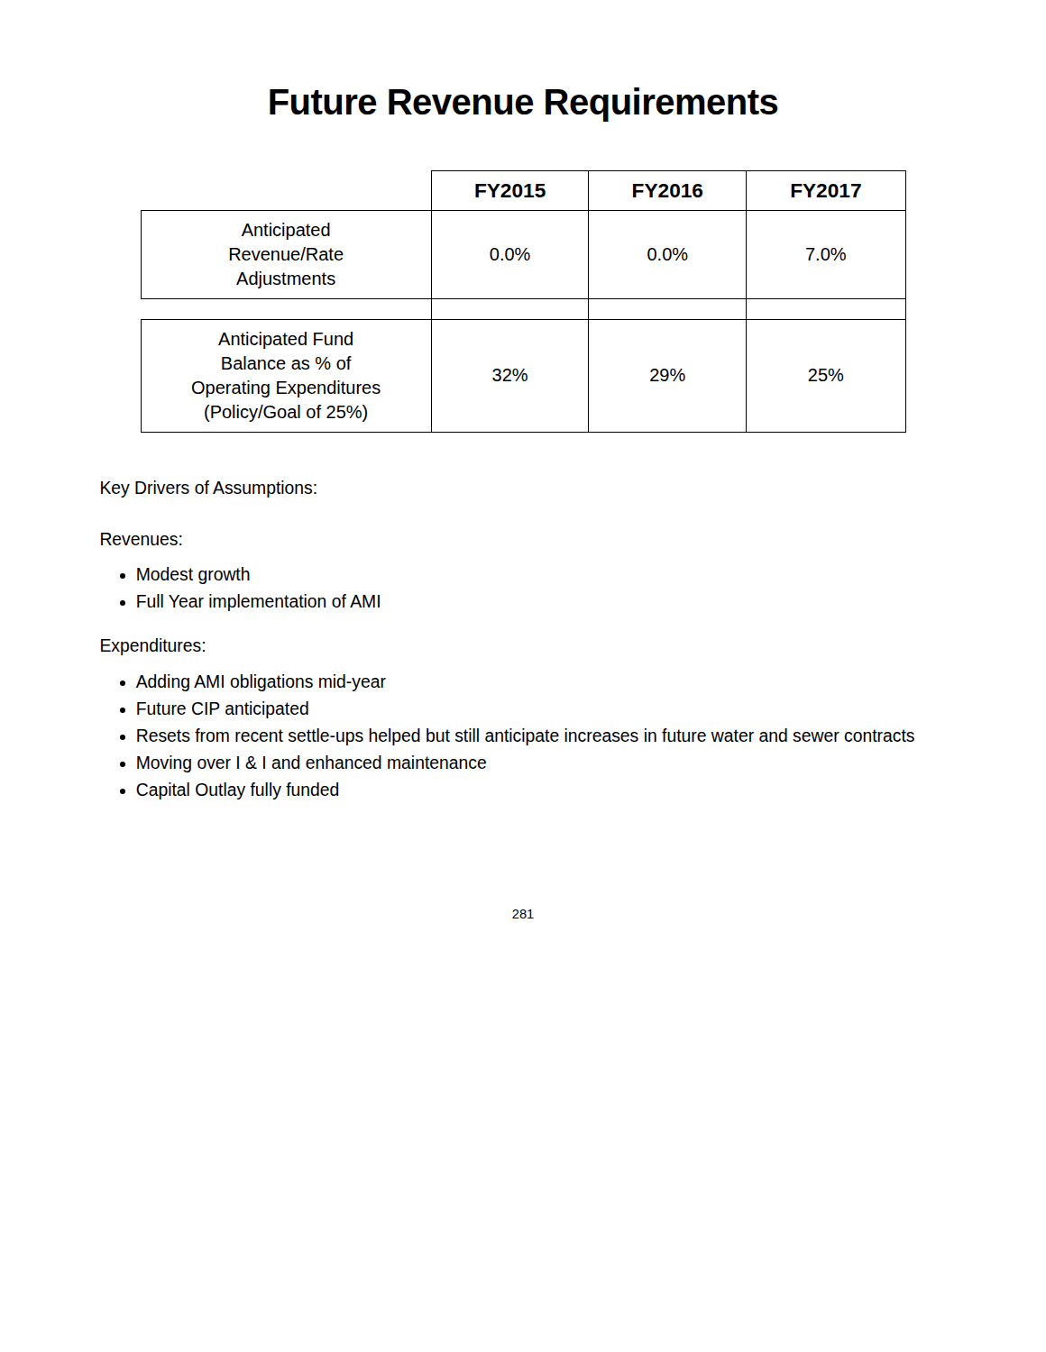Future Revenue Requirements
| | FY2015 | FY2016 | FY2017 |
| --- | --- | --- | --- |
| Anticipated Revenue/Rate Adjustments | 0.0% | 0.0% | 7.0% |
| Anticipated Fund Balance as % of Operating Expenditures (Policy/Goal of 25%) | 32% | 29% | 25% |
Key Drivers of Assumptions:
Revenues:
Modest growth
Full Year implementation of AMI
Expenditures:
Adding AMI obligations mid-year
Future CIP anticipated
Resets from recent settle-ups helped but still anticipate increases in future water and sewer contracts
Moving over I & I and enhanced maintenance
Capital Outlay fully funded
281